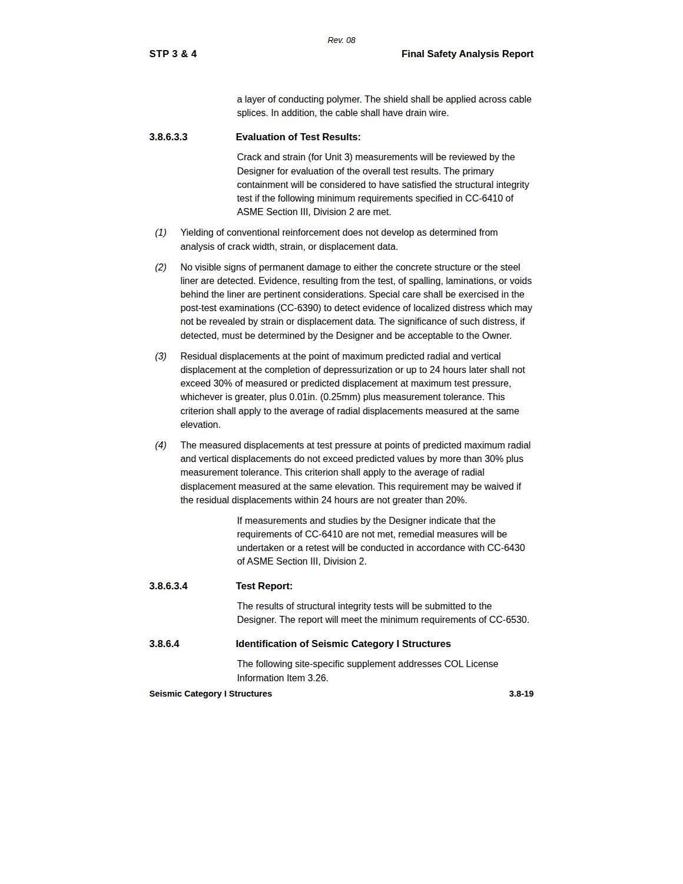Rev. 08
STP 3 & 4
Final Safety Analysis Report
a layer of conducting polymer. The shield shall be applied across cable splices. In addition, the cable shall have drain wire.
3.8.6.3.3 Evaluation of Test Results:
Crack and strain (for Unit 3) measurements will be reviewed by the Designer for evaluation of the overall test results. The primary containment will be considered to have satisfied the structural integrity test if the following minimum requirements specified in CC-6410 of ASME Section III, Division 2 are met.
(1) Yielding of conventional reinforcement does not develop as determined from analysis of crack width, strain, or displacement data.
(2) No visible signs of permanent damage to either the concrete structure or the steel liner are detected. Evidence, resulting from the test, of spalling, laminations, or voids behind the liner are pertinent considerations. Special care shall be exercised in the post-test examinations (CC-6390) to detect evidence of localized distress which may not be revealed by strain or displacement data. The significance of such distress, if detected, must be determined by the Designer and be acceptable to the Owner.
(3) Residual displacements at the point of maximum predicted radial and vertical displacement at the completion of depressurization or up to 24 hours later shall not exceed 30% of measured or predicted displacement at maximum test pressure, whichever is greater, plus 0.01in. (0.25mm) plus measurement tolerance. This criterion shall apply to the average of radial displacements measured at the same elevation.
(4) The measured displacements at test pressure at points of predicted maximum radial and vertical displacements do not exceed predicted values by more than 30% plus measurement tolerance. This criterion shall apply to the average of radial displacement measured at the same elevation. This requirement may be waived if the residual displacements within 24 hours are not greater than 20%.
If measurements and studies by the Designer indicate that the requirements of CC-6410 are not met, remedial measures will be undertaken or a retest will be conducted in accordance with CC-6430 of ASME Section III, Division 2.
3.8.6.3.4 Test Report:
The results of structural integrity tests will be submitted to the Designer. The report will meet the minimum requirements of CC-6530.
3.8.6.4 Identification of Seismic Category I Structures
The following site-specific supplement addresses COL License Information Item 3.26.
Seismic Category I Structures
3.8-19